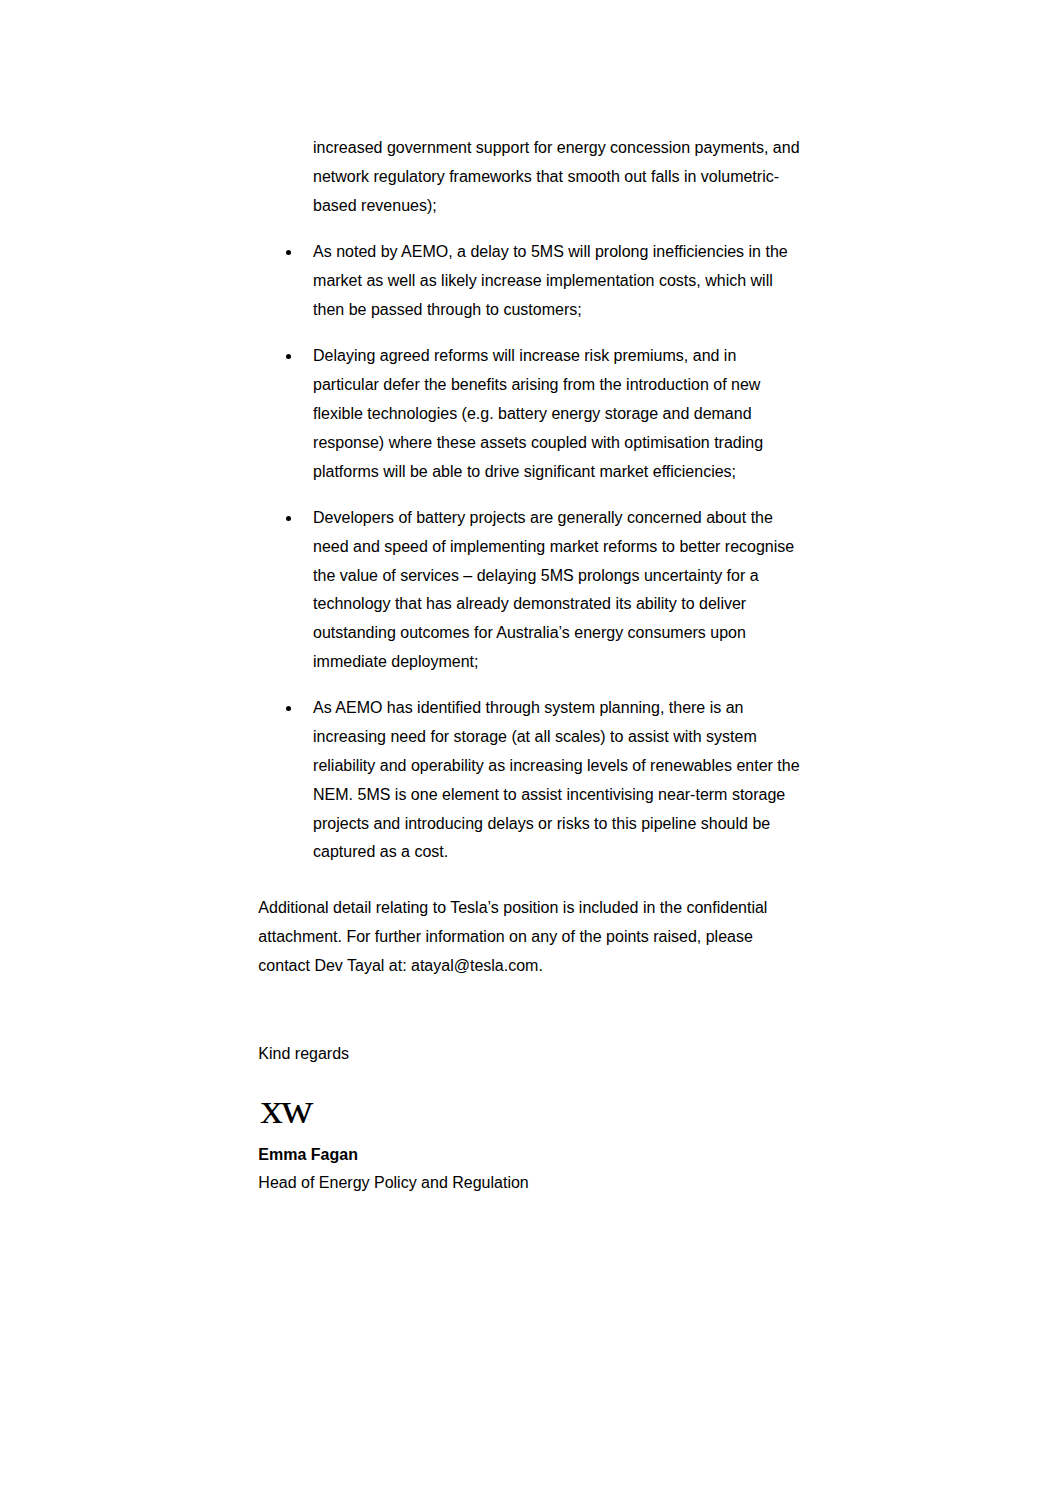increased government support for energy concession payments, and network regulatory frameworks that smooth out falls in volumetric-based revenues);
As noted by AEMO, a delay to 5MS will prolong inefficiencies in the market as well as likely increase implementation costs, which will then be passed through to customers;
Delaying agreed reforms will increase risk premiums, and in particular defer the benefits arising from the introduction of new flexible technologies (e.g. battery energy storage and demand response) where these assets coupled with optimisation trading platforms will be able to drive significant market efficiencies;
Developers of battery projects are generally concerned about the need and speed of implementing market reforms to better recognise the value of services – delaying 5MS prolongs uncertainty for a technology that has already demonstrated its ability to deliver outstanding outcomes for Australia’s energy consumers upon immediate deployment;
As AEMO has identified through system planning, there is an increasing need for storage (at all scales) to assist with system reliability and operability as increasing levels of renewables enter the NEM. 5MS is one element to assist incentivising near-term storage projects and introducing delays or risks to this pipeline should be captured as a cost.
Additional detail relating to Tesla’s position is included in the confidential attachment. For further information on any of the points raised, please contact Dev Tayal at: atayal@tesla.com.
Kind regards
 xw 
Emma Fagan
Head of Energy Policy and Regulation